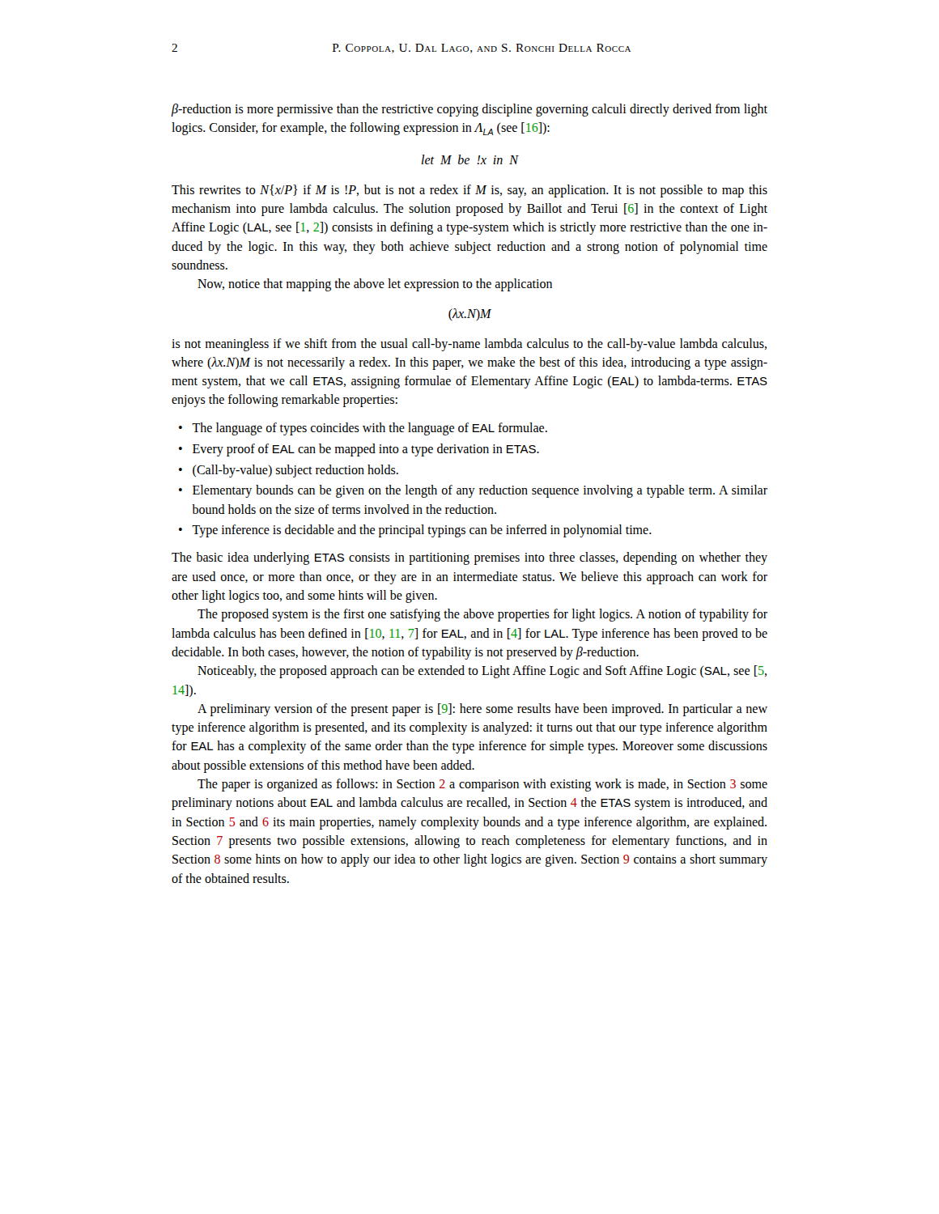2 P. Coppola, U. Dal Lago, and S. Ronchi Della Rocca
β-reduction is more permissive than the restrictive copying discipline governing calculi directly derived from light logics. Consider, for example, the following expression in ΛLA (see [16]):
let M be !x in N
This rewrites to N{x/P} if M is !P, but is not a redex if M is, say, an application. It is not possible to map this mechanism into pure lambda calculus. The solution proposed by Baillot and Terui [6] in the context of Light Affine Logic (LAL, see [1, 2]) consists in defining a type-system which is strictly more restrictive than the one induced by the logic. In this way, they both achieve subject reduction and a strong notion of polynomial time soundness.
Now, notice that mapping the above let expression to the application
(λx.N)M
is not meaningless if we shift from the usual call-by-name lambda calculus to the call-by-value lambda calculus, where (λx.N)M is not necessarily a redex. In this paper, we make the best of this idea, introducing a type assignment system, that we call ETAS, assigning formulae of Elementary Affine Logic (EAL) to lambda-terms. ETAS enjoys the following remarkable properties:
The language of types coincides with the language of EAL formulae.
Every proof of EAL can be mapped into a type derivation in ETAS.
(Call-by-value) subject reduction holds.
Elementary bounds can be given on the length of any reduction sequence involving a typable term. A similar bound holds on the size of terms involved in the reduction.
Type inference is decidable and the principal typings can be inferred in polynomial time.
The basic idea underlying ETAS consists in partitioning premises into three classes, depending on whether they are used once, or more than once, or they are in an intermediate status. We believe this approach can work for other light logics too, and some hints will be given.
The proposed system is the first one satisfying the above properties for light logics. A notion of typability for lambda calculus has been defined in [10, 11, 7] for EAL, and in [4] for LAL. Type inference has been proved to be decidable. In both cases, however, the notion of typability is not preserved by β-reduction.
Noticeably, the proposed approach can be extended to Light Affine Logic and Soft Affine Logic (SAL, see [5, 14]).
A preliminary version of the present paper is [9]: here some results have been improved. In particular a new type inference algorithm is presented, and its complexity is analyzed: it turns out that our type inference algorithm for EAL has a complexity of the same order than the type inference for simple types. Moreover some discussions about possible extensions of this method have been added.
The paper is organized as follows: in Section 2 a comparison with existing work is made, in Section 3 some preliminary notions about EAL and lambda calculus are recalled, in Section 4 the ETAS system is introduced, and in Section 5 and 6 its main properties, namely complexity bounds and a type inference algorithm, are explained. Section 7 presents two possible extensions, allowing to reach completeness for elementary functions, and in Section 8 some hints on how to apply our idea to other light logics are given. Section 9 contains a short summary of the obtained results.